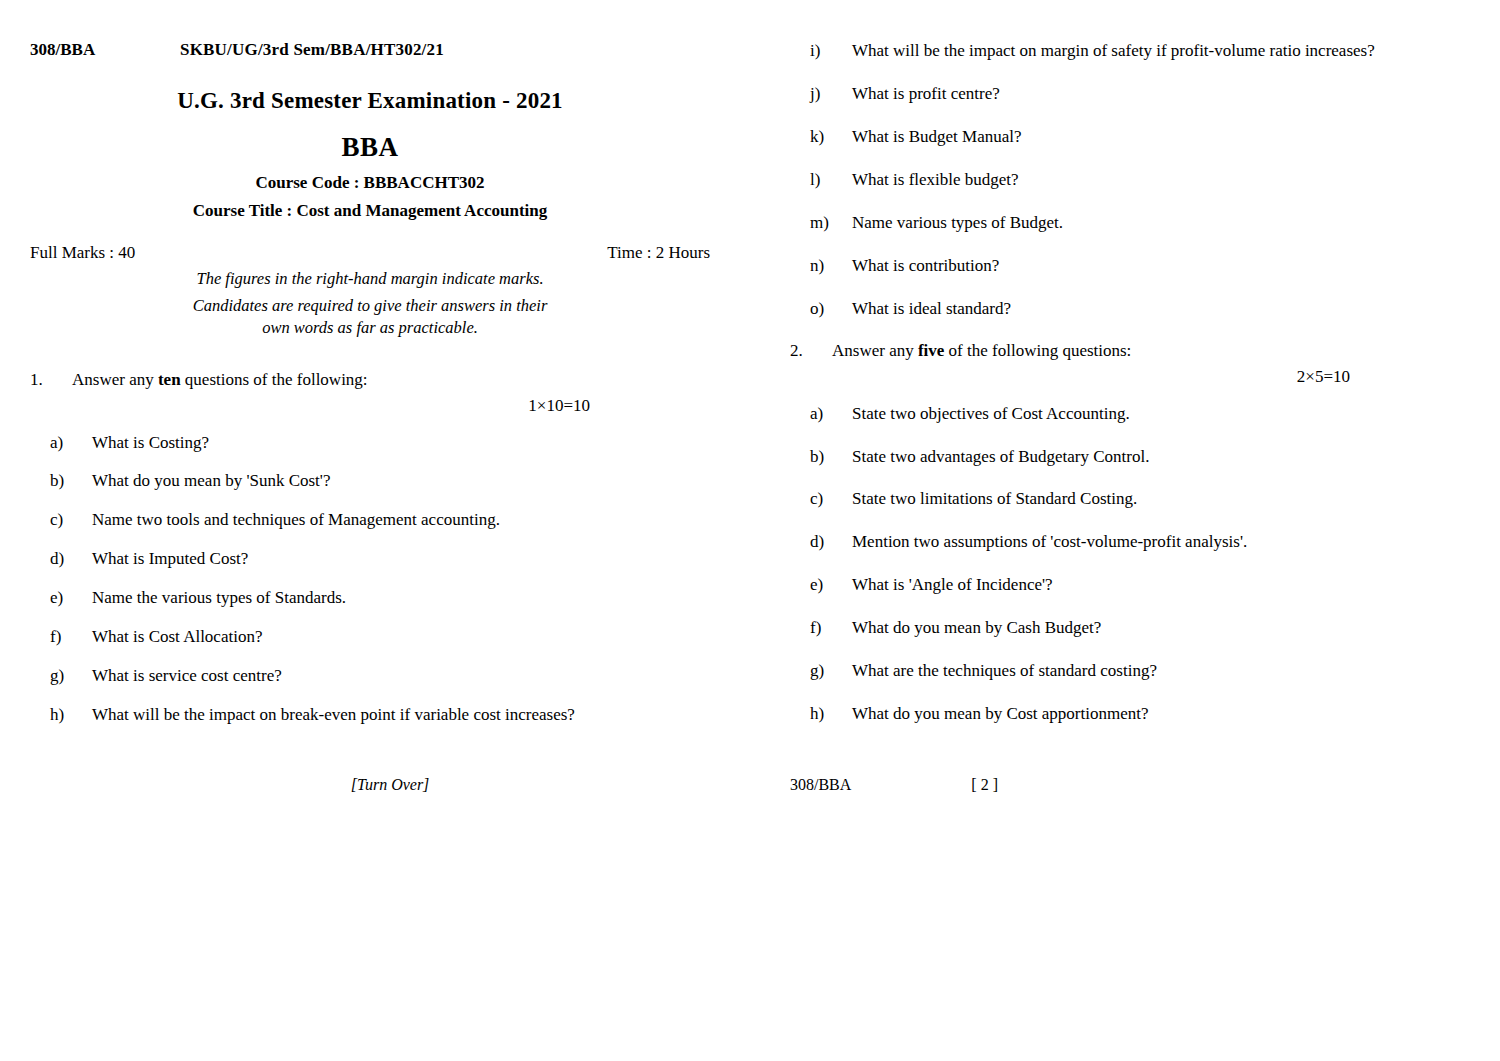308/BBA SKBU/UG/3rd Sem/BBA/HT302/21
U.G. 3rd Semester Examination - 2021
BBA
Course Code : BBBACCHT302
Course Title : Cost and Management Accounting
Full Marks : 40 Time : 2 Hours
The figures in the right-hand margin indicate marks.
Candidates are required to give their answers in their
own words as far as practicable.
1. Answer any ten questions of the following:
1×10=10
a) What is Costing?
b) What do you mean by 'Sunk Cost'?
c) Name two tools and techniques of Management accounting.
d) What is Imputed Cost?
e) Name the various types of Standards.
f) What is Cost Allocation?
g) What is service cost centre?
h) What will be the impact on break-even point if variable cost increases?
i) What will be the impact on margin of safety if profit-volume ratio increases?
j) What is profit centre?
k) What is Budget Manual?
l) What is flexible budget?
m) Name various types of Budget.
n) What is contribution?
o) What is ideal standard?
2. Answer any five of the following questions:
2×5=10
a) State two objectives of Cost Accounting.
b) State two advantages of Budgetary Control.
c) State two limitations of Standard Costing.
d) Mention two assumptions of 'cost-volume-profit analysis'.
e) What is 'Angle of Incidence'?
f) What do you mean by Cash Budget?
g) What are the techniques of standard costing?
h) What do you mean by Cost apportionment?
[Turn Over]
308/BBA [ 2 ]